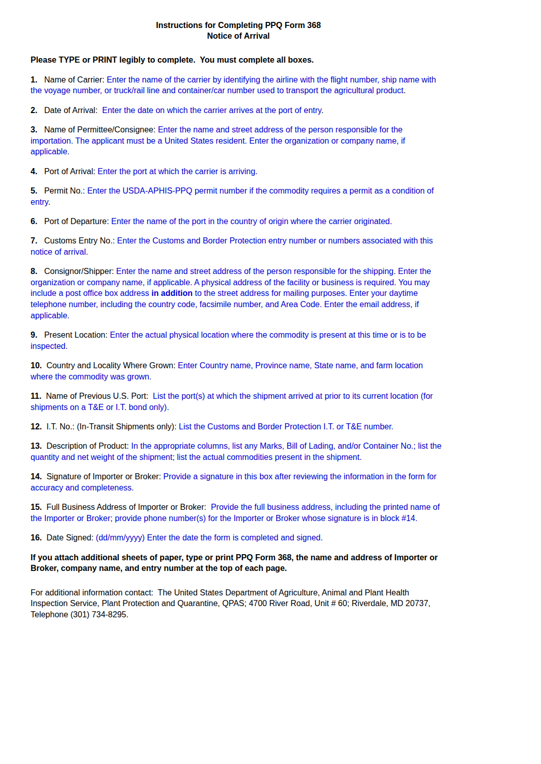Instructions for Completing PPQ Form 368 Notice of Arrival
Please TYPE or PRINT legibly to complete. You must complete all boxes.
1. Name of Carrier: Enter the name of the carrier by identifying the airline with the flight number, ship name with the voyage number, or truck/rail line and container/car number used to transport the agricultural product.
2. Date of Arrival: Enter the date on which the carrier arrives at the port of entry.
3. Name of Permittee/Consignee: Enter the name and street address of the person responsible for the importation. The applicant must be a United States resident. Enter the organization or company name, if applicable.
4. Port of Arrival: Enter the port at which the carrier is arriving.
5. Permit No.: Enter the USDA-APHIS-PPQ permit number if the commodity requires a permit as a condition of entry.
6. Port of Departure: Enter the name of the port in the country of origin where the carrier originated.
7. Customs Entry No.: Enter the Customs and Border Protection entry number or numbers associated with this notice of arrival.
8. Consignor/Shipper: Enter the name and street address of the person responsible for the shipping. Enter the organization or company name, if applicable. A physical address of the facility or business is required. You may include a post office box address in addition to the street address for mailing purposes. Enter your daytime telephone number, including the country code, facsimile number, and Area Code. Enter the email address, if applicable.
9. Present Location: Enter the actual physical location where the commodity is present at this time or is to be inspected.
10. Country and Locality Where Grown: Enter Country name, Province name, State name, and farm location where the commodity was grown.
11. Name of Previous U.S. Port: List the port(s) at which the shipment arrived at prior to its current location (for shipments on a T&E or I.T. bond only).
12. I.T. No.: (In-Transit Shipments only): List the Customs and Border Protection I.T. or T&E number.
13. Description of Product: In the appropriate columns, list any Marks, Bill of Lading, and/or Container No.; list the quantity and net weight of the shipment; list the actual commodities present in the shipment.
14. Signature of Importer or Broker: Provide a signature in this box after reviewing the information in the form for accuracy and completeness.
15. Full Business Address of Importer or Broker: Provide the full business address, including the printed name of the Importer or Broker; provide phone number(s) for the Importer or Broker whose signature is in block #14.
16. Date Signed: (dd/mm/yyyy) Enter the date the form is completed and signed.
If you attach additional sheets of paper, type or print PPQ Form 368, the name and address of Importer or Broker, company name, and entry number at the top of each page.
For additional information contact: The United States Department of Agriculture, Animal and Plant Health Inspection Service, Plant Protection and Quarantine, QPAS; 4700 River Road, Unit # 60; Riverdale, MD 20737, Telephone (301) 734-8295.